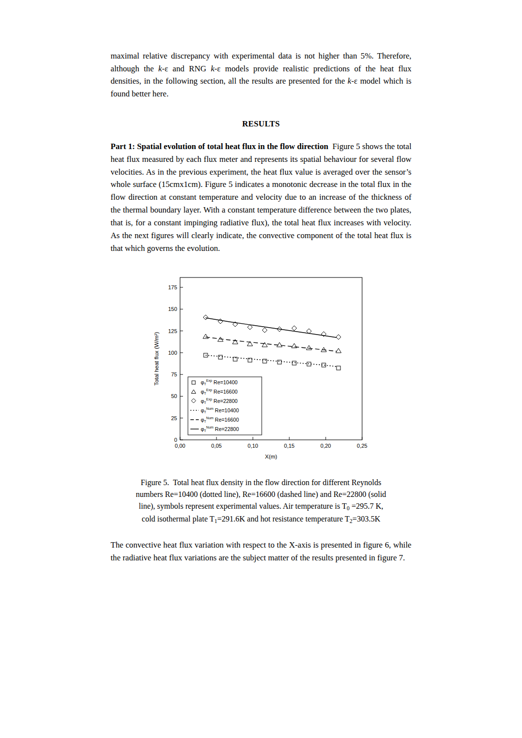maximal relative discrepancy with experimental data is not higher than 5%. Therefore, although the k-ε and RNG k-ε models provide realistic predictions of the heat flux densities, in the following section, all the results are presented for the k-ε model which is found better here.
RESULTS
Part 1: Spatial evolution of total heat flux in the flow direction Figure 5 shows the total heat flux measured by each flux meter and represents its spatial behaviour for several flow velocities. As in the previous experiment, the heat flux value is averaged over the sensor’s whole surface (15cmx1cm). Figure 5 indicates a monotonic decrease in the total flux in the flow direction at constant temperature and velocity due to an increase of the thickness of the thermal boundary layer. With a constant temperature difference between the two plates, that is, for a constant impinging radiative flux), the total heat flux increases with velocity. As the next figures will clearly indicate, the convective component of the total heat flux is that which governs the evolution.
0 25 50 75 100 125 150 175 0,00 0,05 0,10 0,15 0,20 0,25 X(m) Total heat flux (W/m²) φTExp Re=10400 φTExp Re=16600 φTExp Re=22800 φTNum Re=10400 φTNum Re=16600 φTNum Re=22800
Figure 5. Total heat flux density in the flow direction for different Reynolds numbers Re=10400 (dotted line), Re=16600 (dashed line) and Re=22800 (solid line), symbols represent experimental values. Air temperature is T0 =295.7 K, cold isothermal plate T1=291.6K and hot resistance temperature T2=303.5K
The convective heat flux variation with respect to the X-axis is presented in figure 6, while the radiative heat flux variations are the subject matter of the results presented in figure 7.